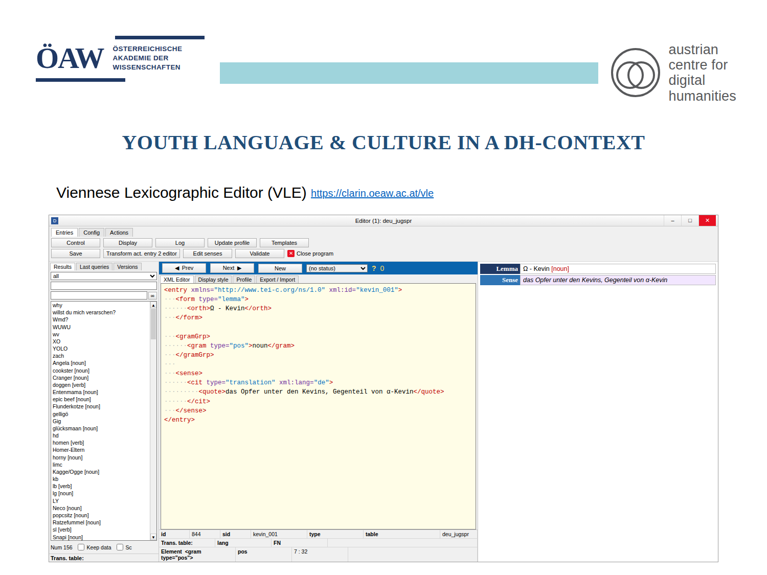ÖAW
Österreichische
Akademie der
Wissenschaften
austrian
centre for
digital
humanities
YOUTH LANGUAGE & CULTURE IN A DH-CONTEXT
Viennese Lexicographic Editor (VLE) https://clarin.oeaw.ac.at/vle
D Editor (1): deu_jugspr –□✕
Entries Config Actions
Control Display Log Update profile Templates
Save Transform act. entry 2 editor Edit senses Validate ✕Close program
Results Last queries Versions
all
∞
why
willst du mich verarschen?
Wmd?
WUWU
wv
XO
YOLO
zach
Angela [noun]
cookster [noun]
Cranger [noun]
doggen [verb]
Entenmama [noun]
epic beef [noun]
Flunderkotze [noun]
gelligö
Gig
glücksmaan [noun]
hd
homen [verb]
Homer-Eltern
horny [noun]
limc
Kagge/Ogge [noun]
kb
lb [verb]
lg [noun]
LY
Neco [noun]
popcsitz [noun]
Ratzefummel [noun]
sl [verb]
Snapi [noun]
Ω - Kevin [noun]
zucker [noun]
Zahnarztschnecke [noun]
partschwim [verb]
us [noun]
swinkin [verb]
▲
▼
Num 156 Keep data Sc
Trans. table:
◀ Prev Next ▶ New (no status) ?0
XML Editor Display style Profile Export / Import
<entry xmlns="http://www.tei-c.org/ns/1.0" xml:id="kevin_001"> ···<form type="lemma"> ······<orth>Ω - Kevin</orth> ···</form> ···<gramGrp> ······<gram type="pos">noun</gram> ···</gramGrp> ··· ···<sense> ······<cit type="translation" xml:lang="de"> ·········<quote>das Opfer unter den Kevins, Gegenteil von α-Kevin</quote> ······</cit> ···</sense> </entry>
id
844
sid
kevin_001
type
table
deu_jugspr
Trans. table:
lang
FN
Element <gram type="pos">
pos
7 : 32
Lemma
Ω - Kevin [noun]
Sense
das Opfer unter den Kevins, Gegenteil von α-Kevin